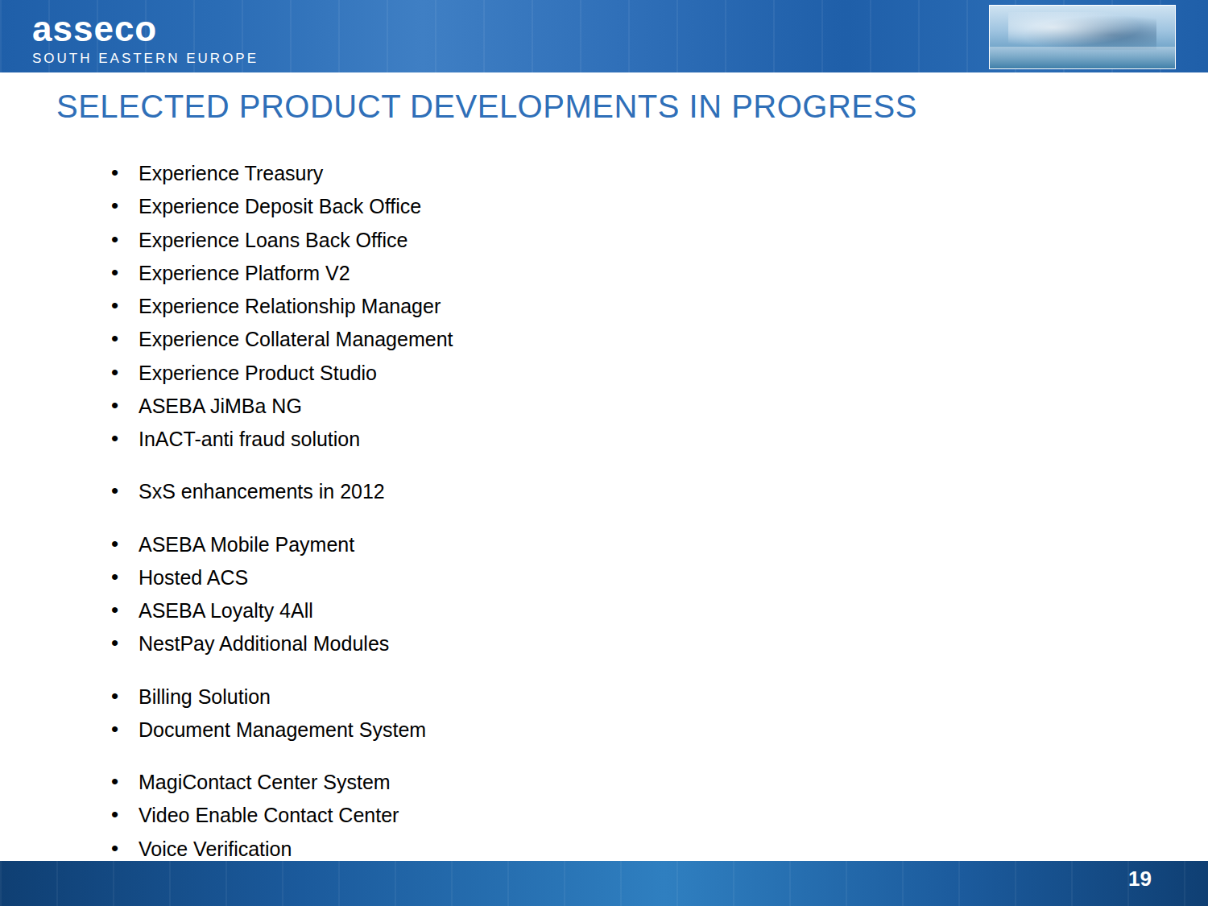asseco
SOUTH EASTERN EUROPE
SELECTED PRODUCT DEVELOPMENTS IN PROGRESS
Experience Treasury
Experience Deposit Back Office
Experience Loans Back Office
Experience Platform V2
Experience Relationship Manager
Experience Collateral Management
Experience Product Studio
ASEBA JiMBa NG
InACT-anti fraud solution
SxS enhancements in 2012
ASEBA Mobile Payment
Hosted ACS
ASEBA Loyalty 4All
NestPay Additional Modules
Billing Solution
Document Management System
MagiContact Center System
Video Enable Contact Center
Voice Verification
19